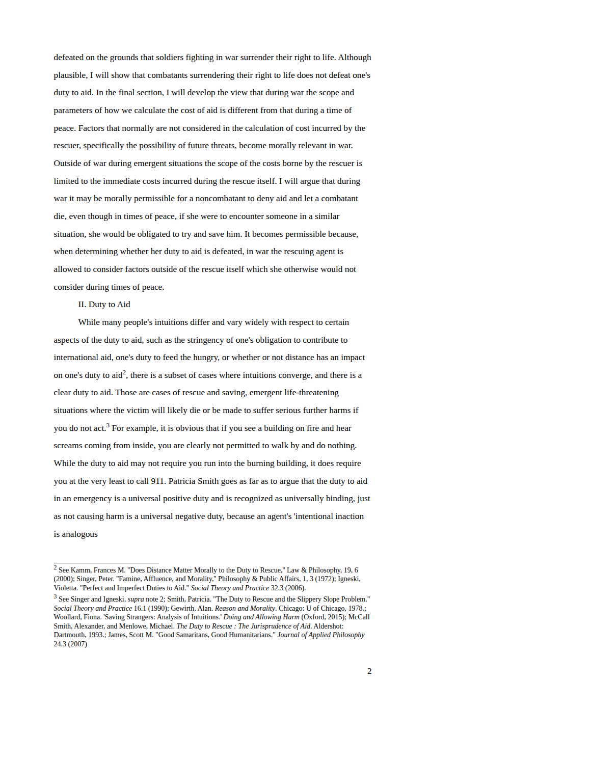defeated on the grounds that soldiers fighting in war surrender their right to life. Although plausible, I will show that combatants surrendering their right to life does not defeat one's duty to aid. In the final section, I will develop the view that during war the scope and parameters of how we calculate the cost of aid is different from that during a time of peace. Factors that normally are not considered in the calculation of cost incurred by the rescuer, specifically the possibility of future threats, become morally relevant in war. Outside of war during emergent situations the scope of the costs borne by the rescuer is limited to the immediate costs incurred during the rescue itself. I will argue that during war it may be morally permissible for a noncombatant to deny aid and let a combatant die, even though in times of peace, if she were to encounter someone in a similar situation, she would be obligated to try and save him. It becomes permissible because, when determining whether her duty to aid is defeated, in war the rescuing agent is allowed to consider factors outside of the rescue itself which she otherwise would not consider during times of peace.
II. Duty to Aid
While many people's intuitions differ and vary widely with respect to certain aspects of the duty to aid, such as the stringency of one's obligation to contribute to international aid, one's duty to feed the hungry, or whether or not distance has an impact on one's duty to aid2, there is a subset of cases where intuitions converge, and there is a clear duty to aid. Those are cases of rescue and saving, emergent life-threatening situations where the victim will likely die or be made to suffer serious further harms if you do not act.3 For example, it is obvious that if you see a building on fire and hear screams coming from inside, you are clearly not permitted to walk by and do nothing. While the duty to aid may not require you run into the burning building, it does require you at the very least to call 911. Patricia Smith goes as far as to argue that the duty to aid in an emergency is a universal positive duty and is recognized as universally binding, just as not causing harm is a universal negative duty, because an agent's 'intentional inaction is analogous
2 See Kamm, Frances M. ''Does Distance Matter Morally to the Duty to Rescue,'' Law & Philosophy, 19, 6 (2000); Singer, Peter. ''Famine, Affluence, and Morality,'' Philosophy & Public Affairs, 1, 3 (1972); Igneski, Violetta. "Perfect and Imperfect Duties to Aid." Social Theory and Practice 32.3 (2006).
3 See Singer and Igneski, supra note 2; Smith, Patricia. "The Duty to Rescue and the Slippery Slope Problem." Social Theory and Practice 16.1 (1990); Gewirth, Alan. Reason and Morality. Chicago: U of Chicago, 1978.; Woollard, Fiona. 'Saving Strangers: Analysis of Intuitions.' Doing and Allowing Harm (Oxford, 2015); McCall Smith, Alexander, and Menlowe, Michael. The Duty to Rescue : The Jurisprudence of Aid. Aldershot: Dartmouth, 1993.; James, Scott M. "Good Samaritans, Good Humanitarians." Journal of Applied Philosophy 24.3 (2007)
2